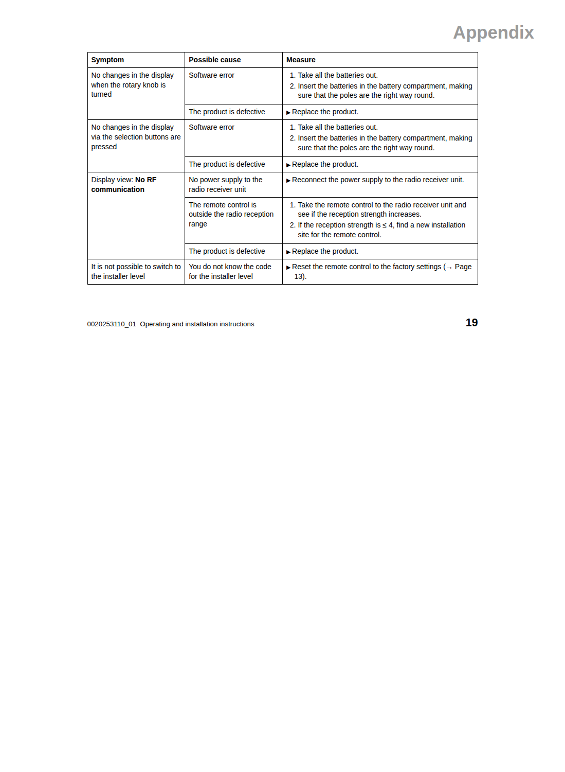Appendix
| Symptom | Possible cause | Measure |
| --- | --- | --- |
| No changes in the display when the rotary knob is turned | Software error | Take all the batteries out. Insert the batteries in the battery compartment, making sure that the poles are the right way round. |
| The product is defective | Replace the product. |
| No changes in the display via the selection buttons are pressed | Software error | Take all the batteries out. Insert the batteries in the battery compartment, making sure that the poles are the right way round. |
| The product is defective | Replace the product. |
| Display view: No RF communication | No power supply to the radio receiver unit | Reconnect the power supply to the radio receiver unit. |
| The remote control is outside the radio reception range | Take the remote control to the radio receiver unit and see if the reception strength increases. If the reception strength is ≤ 4, find a new installation site for the remote control. |
| The product is defective | Replace the product. |
| It is not possible to switch to the installer level | You do not know the code for the installer level | Reset the remote control to the factory settings (→ Page 13). |
0020253110_01 Operating and installation instructions 19